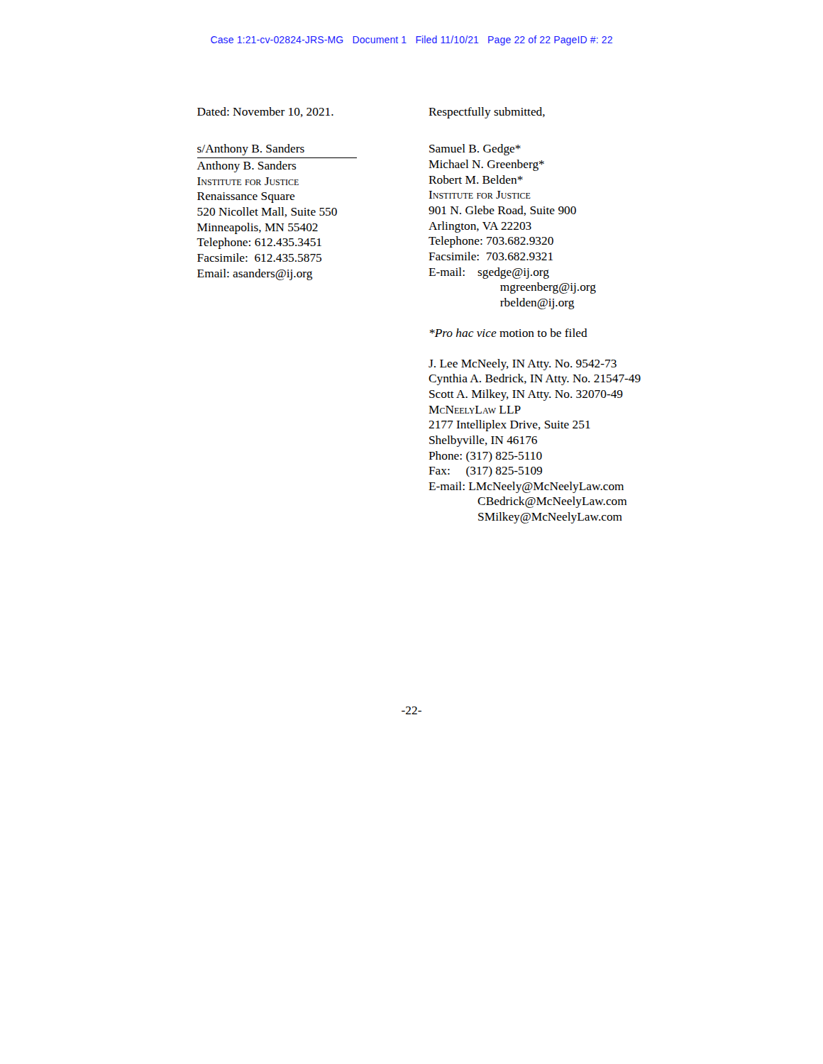Case 1:21-cv-02824-JRS-MG Document 1 Filed 11/10/21 Page 22 of 22 PageID #: 22
Dated: November 10, 2021.
s/Anthony B. Sanders
Anthony B. Sanders
Institute for Justice
Renaissance Square
520 Nicollet Mall, Suite 550
Minneapolis, MN 55402
Telephone: 612.435.3451
Facsimile: 612.435.5875
Email: asanders@ij.org
Respectfully submitted,
Samuel B. Gedge*
Michael N. Greenberg*
Robert M. Belden*
Institute for Justice
901 N. Glebe Road, Suite 900
Arlington, VA 22203
Telephone: 703.682.9320
Facsimile: 703.682.9321
E-mail: sgedge@ij.org
mgreenberg@ij.org
rbelden@ij.org
*Pro hac vice motion to be filed
J. Lee McNeely, IN Atty. No. 9542-73
Cynthia A. Bedrick, IN Atty. No. 21547-49
Scott A. Milkey, IN Atty. No. 32070-49
McNeelyLaw LLP
2177 Intelliplex Drive, Suite 251
Shelbyville, IN 46176
Phone: (317) 825-5110
Fax: (317) 825-5109
E-mail: LMcNeely@McNeelyLaw.com
CBedrick@McNeelyLaw.com
SMilkey@McNeelyLaw.com
-22-